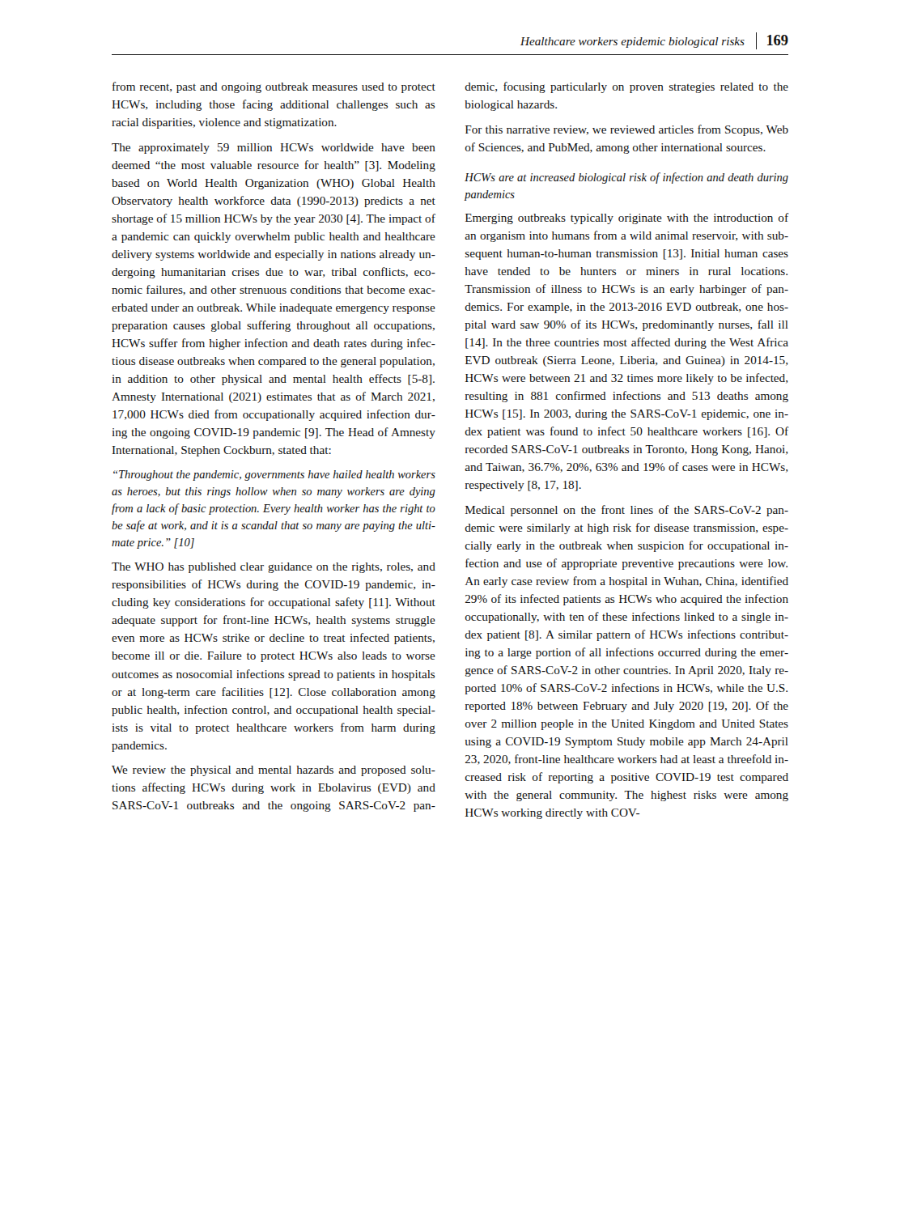Healthcare workers epidemic biological risks 169
from recent, past and ongoing outbreak measures used to protect HCWs, including those facing additional challenges such as racial disparities, violence and stigmatization.
The approximately 59 million HCWs worldwide have been deemed “the most valuable resource for health” [3]. Modeling based on World Health Organization (WHO) Global Health Observatory health workforce data (1990-2013) predicts a net shortage of 15 million HCWs by the year 2030 [4]. The impact of a pandemic can quickly overwhelm public health and healthcare delivery systems worldwide and especially in nations already undergoing humanitarian crises due to war, tribal conflicts, economic failures, and other strenuous conditions that become exacerbated under an outbreak. While inadequate emergency response preparation causes global suffering throughout all occupations, HCWs suffer from higher infection and death rates during infectious disease outbreaks when compared to the general population, in addition to other physical and mental health effects [5-8]. Amnesty International (2021) estimates that as of March 2021, 17,000 HCWs died from occupationally acquired infection during the ongoing COVID-19 pandemic [9]. The Head of Amnesty International, Stephen Cockburn, stated that:
“Throughout the pandemic, governments have hailed health workers as heroes, but this rings hollow when so many workers are dying from a lack of basic protection. Every health worker has the right to be safe at work, and it is a scandal that so many are paying the ultimate price.” [10]
The WHO has published clear guidance on the rights, roles, and responsibilities of HCWs during the COVID-19 pandemic, including key considerations for occupational safety [11]. Without adequate support for front-line HCWs, health systems struggle even more as HCWs strike or decline to treat infected patients, become ill or die. Failure to protect HCWs also leads to worse outcomes as nosocomial infections spread to patients in hospitals or at long-term care facilities [12]. Close collaboration among public health, infection control, and occupational health specialists is vital to protect healthcare workers from harm during pandemics.
We review the physical and mental hazards and proposed solutions affecting HCWs during work in Ebolavirus (EVD) and SARS-CoV-1 outbreaks and the ongoing SARS-CoV-2 pandemic, focusing particularly on proven strategies related to the biological hazards.
For this narrative review, we reviewed articles from Scopus, Web of Sciences, and PubMed, among other international sources.
HCWs are at increased biological risk of infection and death during pandemics
Emerging outbreaks typically originate with the introduction of an organism into humans from a wild animal reservoir, with subsequent human-to-human transmission [13]. Initial human cases have tended to be hunters or miners in rural locations. Transmission of illness to HCWs is an early harbinger of pandemics. For example, in the 2013-2016 EVD outbreak, one hospital ward saw 90% of its HCWs, predominantly nurses, fall ill [14]. In the three countries most affected during the West Africa EVD outbreak (Sierra Leone, Liberia, and Guinea) in 2014-15, HCWs were between 21 and 32 times more likely to be infected, resulting in 881 confirmed infections and 513 deaths among HCWs [15]. In 2003, during the SARS-CoV-1 epidemic, one index patient was found to infect 50 healthcare workers [16]. Of recorded SARS-CoV-1 outbreaks in Toronto, Hong Kong, Hanoi, and Taiwan, 36.7%, 20%, 63% and 19% of cases were in HCWs, respectively [8, 17, 18].
Medical personnel on the front lines of the SARS-CoV-2 pandemic were similarly at high risk for disease transmission, especially early in the outbreak when suspicion for occupational infection and use of appropriate preventive precautions were low. An early case review from a hospital in Wuhan, China, identified 29% of its infected patients as HCWs who acquired the infection occupationally, with ten of these infections linked to a single index patient [8]. A similar pattern of HCWs infections contributing to a large portion of all infections occurred during the emergence of SARS-CoV-2 in other countries. In April 2020, Italy reported 10% of SARS-CoV-2 infections in HCWs, while the U.S. reported 18% between February and July 2020 [19, 20]. Of the over 2 million people in the United Kingdom and United States using a COVID-19 Symptom Study mobile app March 24-April 23, 2020, front-line healthcare workers had at least a threefold increased risk of reporting a positive COVID-19 test compared with the general community. The highest risks were among HCWs working directly with COV-